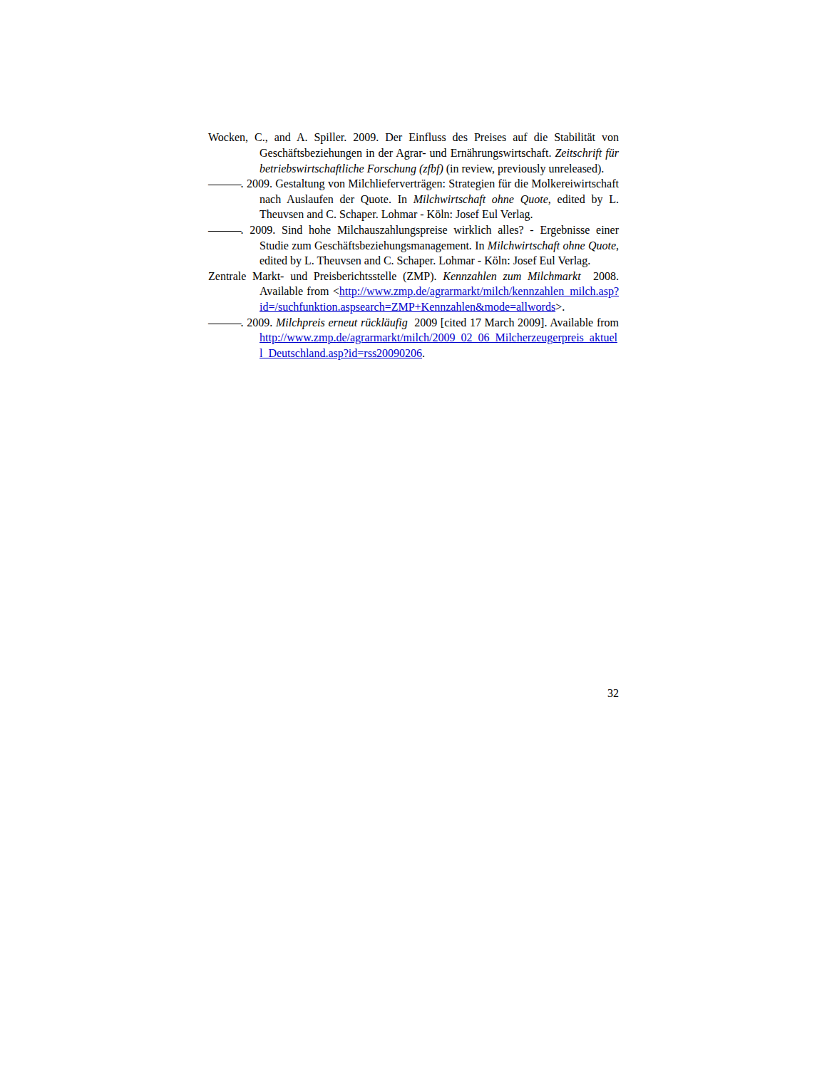Wocken, C., and A. Spiller. 2009. Der Einfluss des Preises auf die Stabilität von Geschäftsbeziehungen in der Agrar- und Ernährungswirtschaft. Zeitschrift für betriebswirtschaftliche Forschung (zfbf) (in review, previously unreleased).
———. 2009. Gestaltung von Milchlieferverträgen: Strategien für die Molkereiwirtschaft nach Auslaufen der Quote. In Milchwirtschaft ohne Quote, edited by L. Theuvsen and C. Schaper. Lohmar - Köln: Josef Eul Verlag.
———. 2009. Sind hohe Milchauszahlungspreise wirklich alles? - Ergebnisse einer Studie zum Geschäftsbeziehungsmanagement. In Milchwirtschaft ohne Quote, edited by L. Theuvsen and C. Schaper. Lohmar - Köln: Josef Eul Verlag.
Zentrale Markt- und Preisberichtsstelle (ZMP). Kennzahlen zum Milchmarkt 2008. Available from <http://www.zmp.de/agrarmarkt/milch/kennzahlen_milch.asp?id=/suchfunktion.aspsearch=ZMP+Kennzahlen&mode=allwords>.
———. 2009. Milchpreis erneut rückläufig 2009 [cited 17 March 2009]. Available from http://www.zmp.de/agrarmarkt/milch/2009_02_06_Milcherzeugerpreis_aktuell_Deutschland.asp?id=rss20090206.
32